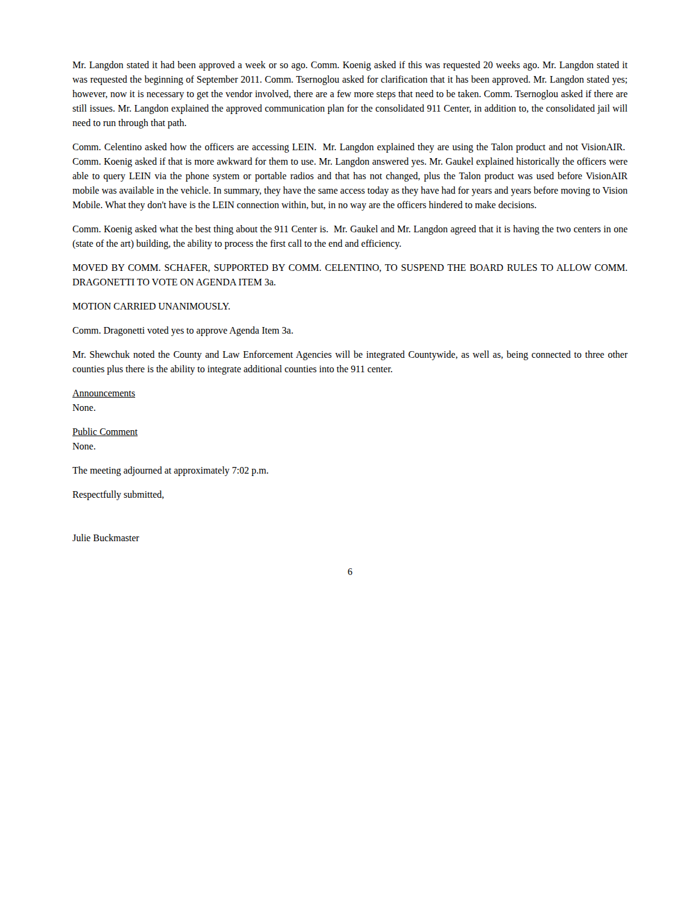Mr. Langdon stated it had been approved a week or so ago. Comm. Koenig asked if this was requested 20 weeks ago. Mr. Langdon stated it was requested the beginning of September 2011. Comm. Tsernoglou asked for clarification that it has been approved. Mr. Langdon stated yes; however, now it is necessary to get the vendor involved, there are a few more steps that need to be taken. Comm. Tsernoglou asked if there are still issues. Mr. Langdon explained the approved communication plan for the consolidated 911 Center, in addition to, the consolidated jail will need to run through that path.
Comm. Celentino asked how the officers are accessing LEIN. Mr. Langdon explained they are using the Talon product and not VisionAIR. Comm. Koenig asked if that is more awkward for them to use. Mr. Langdon answered yes. Mr. Gaukel explained historically the officers were able to query LEIN via the phone system or portable radios and that has not changed, plus the Talon product was used before VisionAIR mobile was available in the vehicle. In summary, they have the same access today as they have had for years and years before moving to Vision Mobile. What they don't have is the LEIN connection within, but, in no way are the officers hindered to make decisions.
Comm. Koenig asked what the best thing about the 911 Center is. Mr. Gaukel and Mr. Langdon agreed that it is having the two centers in one (state of the art) building, the ability to process the first call to the end and efficiency.
MOVED BY COMM. SCHAFER, SUPPORTED BY COMM. CELENTINO, TO SUSPEND THE BOARD RULES TO ALLOW COMM. DRAGONETTI TO VOTE ON AGENDA ITEM 3a.
MOTION CARRIED UNANIMOUSLY.
Comm. Dragonetti voted yes to approve Agenda Item 3a.
Mr. Shewchuk noted the County and Law Enforcement Agencies will be integrated Countywide, as well as, being connected to three other counties plus there is the ability to integrate additional counties into the 911 center.
Announcements
None.
Public Comment
None.
The meeting adjourned at approximately 7:02 p.m.
Respectfully submitted,
Julie Buckmaster
6